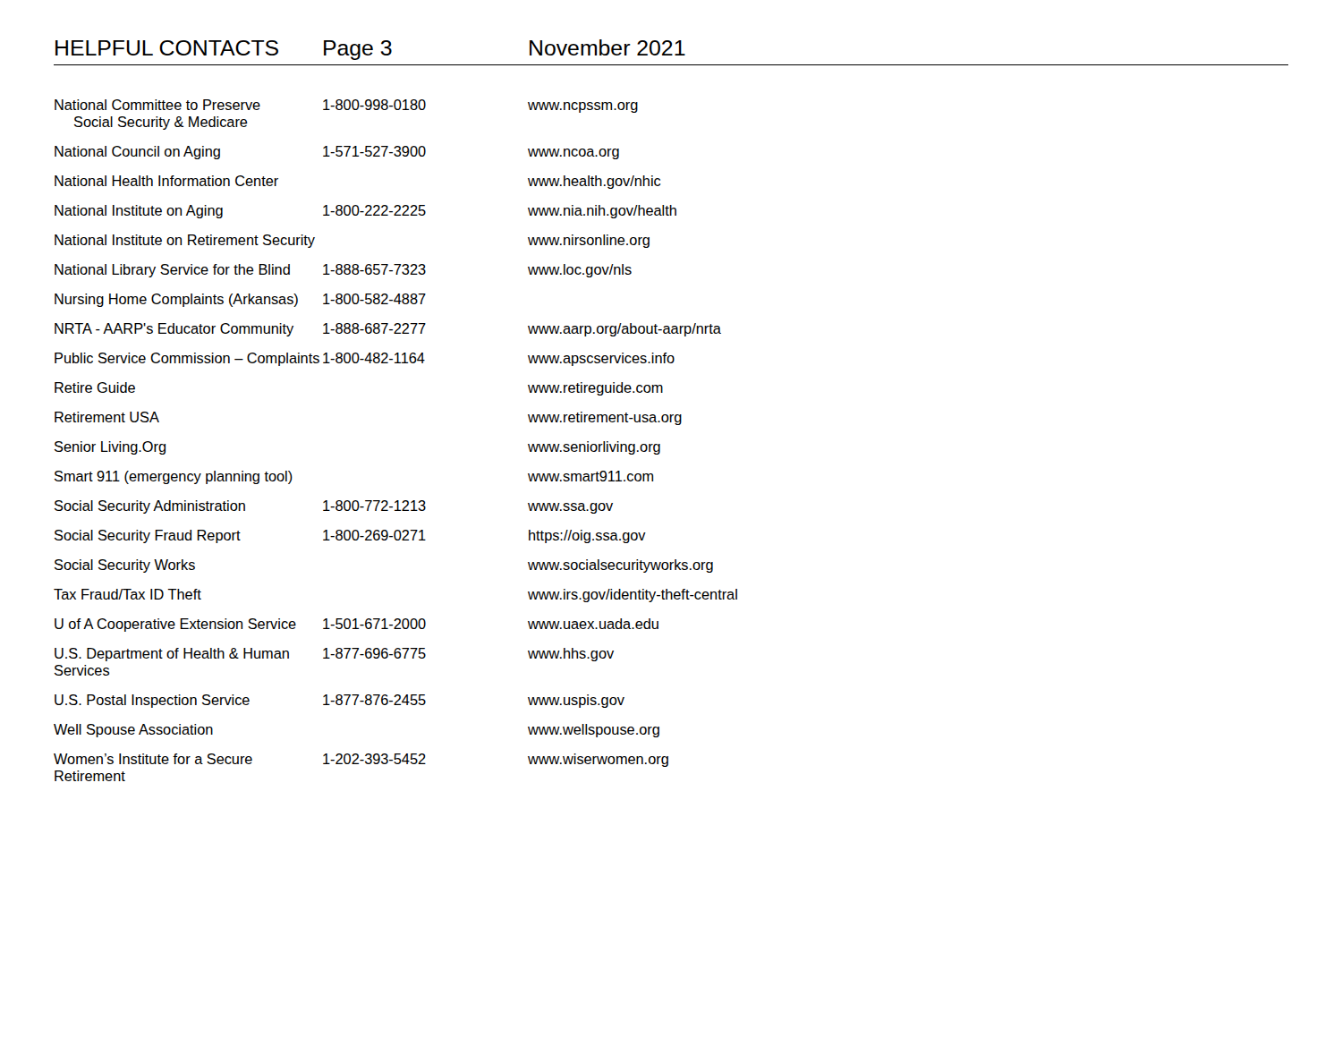HELPFUL CONTACTS
Page 3
November 2021
| National Committee to Preserve Social Security & Medicare | 1-800-998-0180 | www.ncpssm.org |
| National Council on Aging | 1-571-527-3900 | www.ncoa.org |
| National Health Information Center | | www.health.gov/nhic |
| National Institute on Aging | 1-800-222-2225 | www.nia.nih.gov/health |
| National Institute on Retirement Security | | www.nirsonline.org |
| National Library Service for the Blind | 1-888-657-7323 | www.loc.gov/nls |
| Nursing Home Complaints (Arkansas) | 1-800-582-4887 | |
| NRTA - AARP's Educator Community | 1-888-687-2277 | www.aarp.org/about-aarp/nrta |
| Public Service Commission – Complaints | 1-800-482-1164 | www.apscservices.info |
| Retire Guide | | www.retireguide.com |
| Retirement USA | | www.retirement-usa.org |
| Senior Living.Org | | www.seniorliving.org |
| Smart 911 (emergency planning tool) | | www.smart911.com |
| Social Security Administration | 1-800-772-1213 | www.ssa.gov |
| Social Security Fraud Report | 1-800-269-0271 | https://oig.ssa.gov |
| Social Security Works | | www.socialsecurityworks.org |
| Tax Fraud/Tax ID Theft | | www.irs.gov/identity-theft-central |
| U of A Cooperative Extension Service | 1-501-671-2000 | www.uaex.uada.edu |
| U.S. Department of Health & Human Services | 1-877-696-6775 | www.hhs.gov |
| U.S. Postal Inspection Service | 1-877-876-2455 | www.uspis.gov |
| Well Spouse Association | | www.wellspouse.org |
| Women’s Institute for a Secure Retirement | 1-202-393-5452 | www.wiserwomen.org |